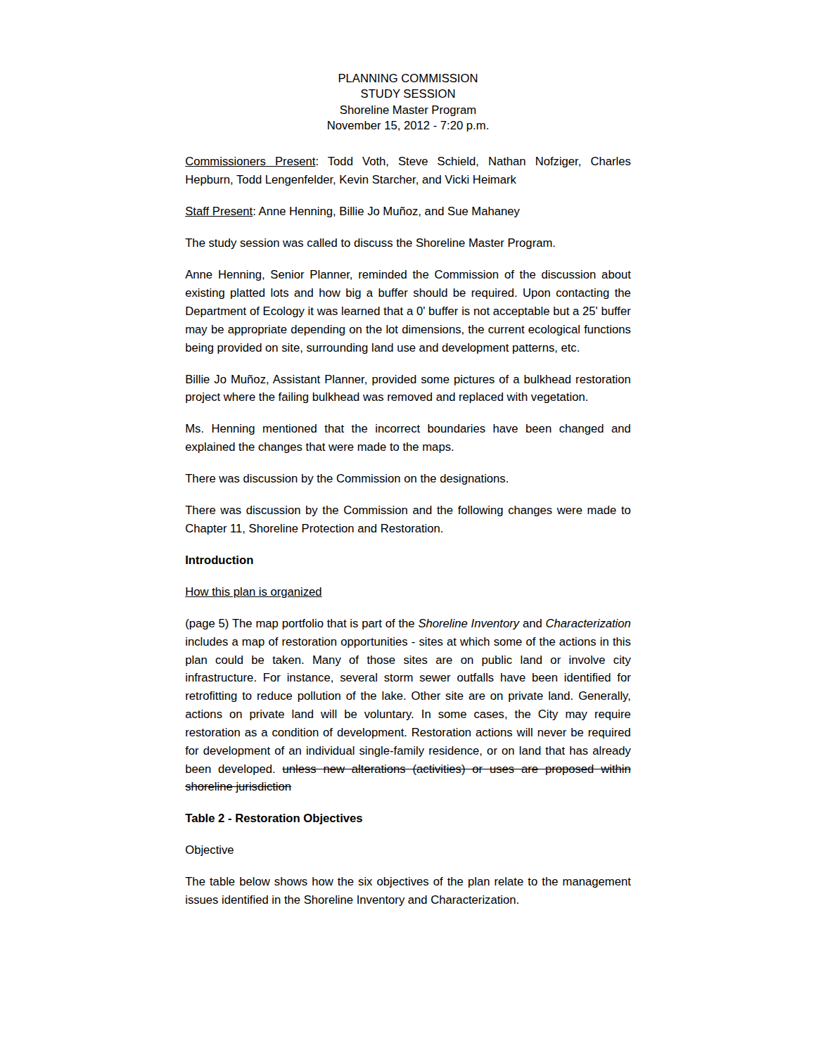PLANNING COMMISSION
STUDY SESSION
Shoreline Master Program
November 15, 2012 - 7:20 p.m.
Commissioners Present: Todd Voth, Steve Schield, Nathan Nofziger, Charles Hepburn, Todd Lengenfelder, Kevin Starcher, and Vicki Heimark
Staff Present: Anne Henning, Billie Jo Muñoz, and Sue Mahaney
The study session was called to discuss the Shoreline Master Program.
Anne Henning, Senior Planner, reminded the Commission of the discussion about existing platted lots and how big a buffer should be required. Upon contacting the Department of Ecology it was learned that a 0' buffer is not acceptable but a 25' buffer may be appropriate depending on the lot dimensions, the current ecological functions being provided on site, surrounding land use and development patterns, etc.
Billie Jo Muñoz, Assistant Planner, provided some pictures of a bulkhead restoration project where the failing bulkhead was removed and replaced with vegetation.
Ms. Henning mentioned that the incorrect boundaries have been changed and explained the changes that were made to the maps.
There was discussion by the Commission on the designations.
There was discussion by the Commission and the following changes were made to Chapter 11, Shoreline Protection and Restoration.
Introduction
How this plan is organized
(page 5) The map portfolio that is part of the Shoreline Inventory and Characterization includes a map of restoration opportunities - sites at which some of the actions in this plan could be taken. Many of those sites are on public land or involve city infrastructure. For instance, several storm sewer outfalls have been identified for retrofitting to reduce pollution of the lake. Other site are on private land. Generally, actions on private land will be voluntary. In some cases, the City may require restoration as a condition of development. Restoration actions will never be required for development of an individual single-family residence, or on land that has already been developed. unless new alterations (activities) or uses are proposed within shoreline jurisdiction
Table 2 - Restoration Objectives
Objective
The table below shows how the six objectives of the plan relate to the management issues identified in the Shoreline Inventory and Characterization.